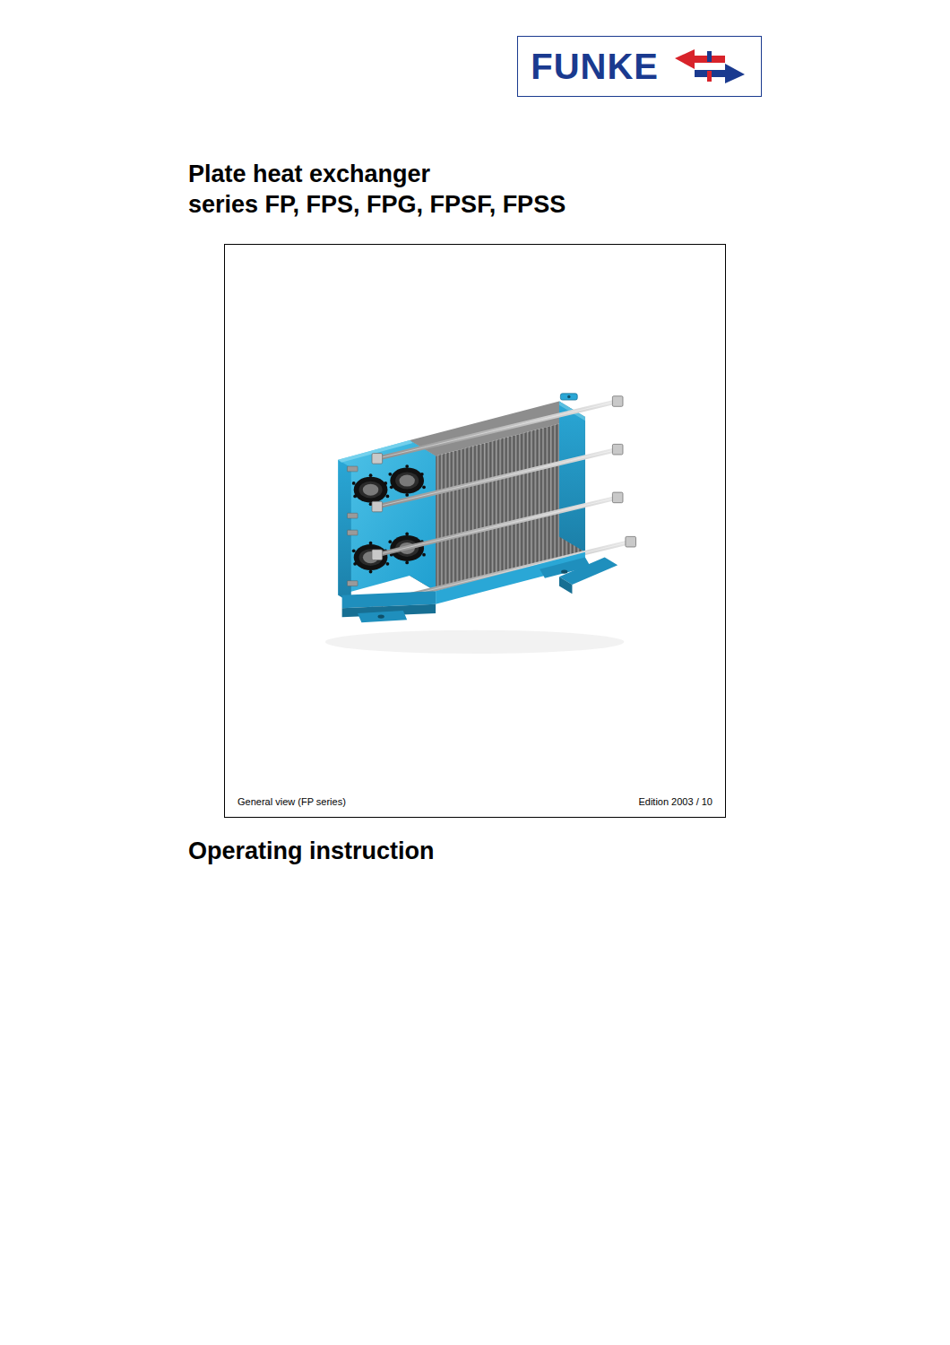FUNKE
Plate heat exchanger
series FP, FPS, FPG, FPSF, FPSS
General view (FP series) Edition 2003 / 10
Operating instruction